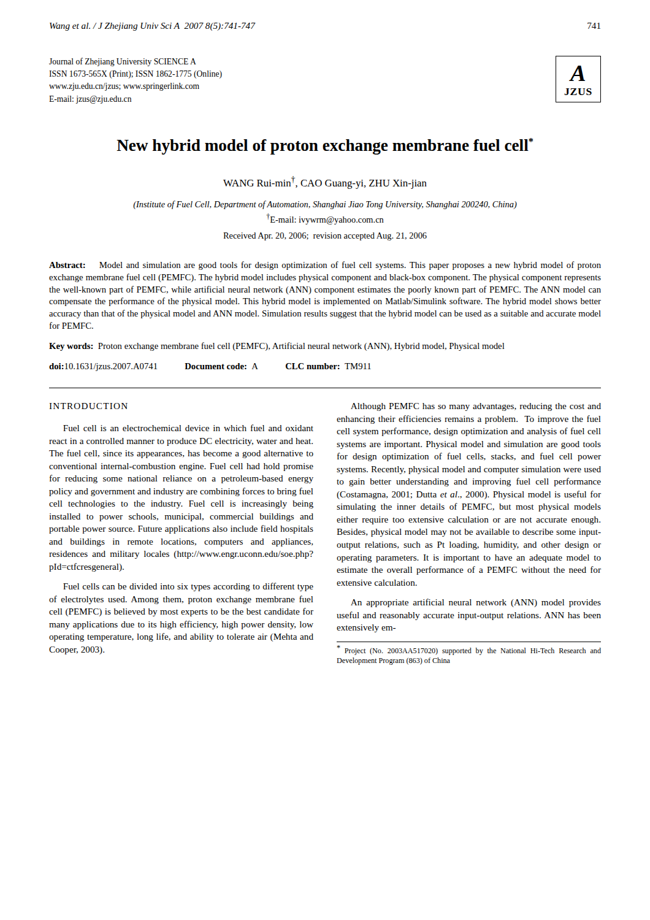Wang et al. / J Zhejiang Univ Sci A 2007 8(5):741-747 741
Journal of Zhejiang University SCIENCE A
ISSN 1673-565X (Print); ISSN 1862-1775 (Online)
www.zju.edu.cn/jzus; www.springerlink.com
E-mail: jzus@zju.edu.cn
A JZUS
New hybrid model of proton exchange membrane fuel cell*
WANG Rui-min†, CAO Guang-yi, ZHU Xin-jian
(Institute of Fuel Cell, Department of Automation, Shanghai Jiao Tong University, Shanghai 200240, China)
†E-mail: ivywrm@yahoo.com.cn
Received Apr. 20, 2006; revision accepted Aug. 21, 2006
Abstract: Model and simulation are good tools for design optimization of fuel cell systems. This paper proposes a new hybrid model of proton exchange membrane fuel cell (PEMFC). The hybrid model includes physical component and black-box component. The physical component represents the well-known part of PEMFC, while artificial neural network (ANN) component estimates the poorly known part of PEMFC. The ANN model can compensate the performance of the physical model. This hybrid model is implemented on Matlab/Simulink software. The hybrid model shows better accuracy than that of the physical model and ANN model. Simulation results suggest that the hybrid model can be used as a suitable and accurate model for PEMFC.
Key words: Proton exchange membrane fuel cell (PEMFC), Artificial neural network (ANN), Hybrid model, Physical model
doi: 10.1631/jzus.2007.A0741 Document code: A CLC number: TM911
INTRODUCTION
Fuel cell is an electrochemical device in which fuel and oxidant react in a controlled manner to produce DC electricity, water and heat. The fuel cell, since its appearances, has become a good alternative to conventional internal-combustion engine. Fuel cell had hold promise for reducing some national reliance on a petroleum-based energy policy and government and industry are combining forces to bring fuel cell technologies to the industry. Fuel cell is increasingly being installed to power schools, municipal, commercial buildings and portable power source. Future applications also include field hospitals and buildings in remote locations, computers and appliances, residences and military locales (http://www.engr.uconn.edu/soe.php?pId=ctfcresgeneral).
Fuel cells can be divided into six types according to different type of electrolytes used. Among them, proton exchange membrane fuel cell (PEMFC) is believed by most experts to be the best candidate for many applications due to its high efficiency, high power density, low operating temperature, long life, and ability to tolerate air (Mehta and Cooper, 2003).
Although PEMFC has so many advantages, reducing the cost and enhancing their efficiencies remains a problem. To improve the fuel cell system performance, design optimization and analysis of fuel cell systems are important. Physical model and simulation are good tools for design optimization of fuel cells, stacks, and fuel cell power systems. Recently, physical model and computer simulation were used to gain better understanding and improving fuel cell performance (Costamagna, 2001; Dutta et al., 2000). Physical model is useful for simulating the inner details of PEMFC, but most physical models either require too extensive calculation or are not accurate enough. Besides, physical model may not be available to describe some input-output relations, such as Pt loading, humidity, and other design or operating parameters. It is important to have an adequate model to estimate the overall performance of a PEMFC without the need for extensive calculation.
An appropriate artificial neural network (ANN) model provides useful and reasonably accurate input-output relations. ANN has been extensively em-
* Project (No. 2003AA517020) supported by the National Hi-Tech Research and Development Program (863) of China